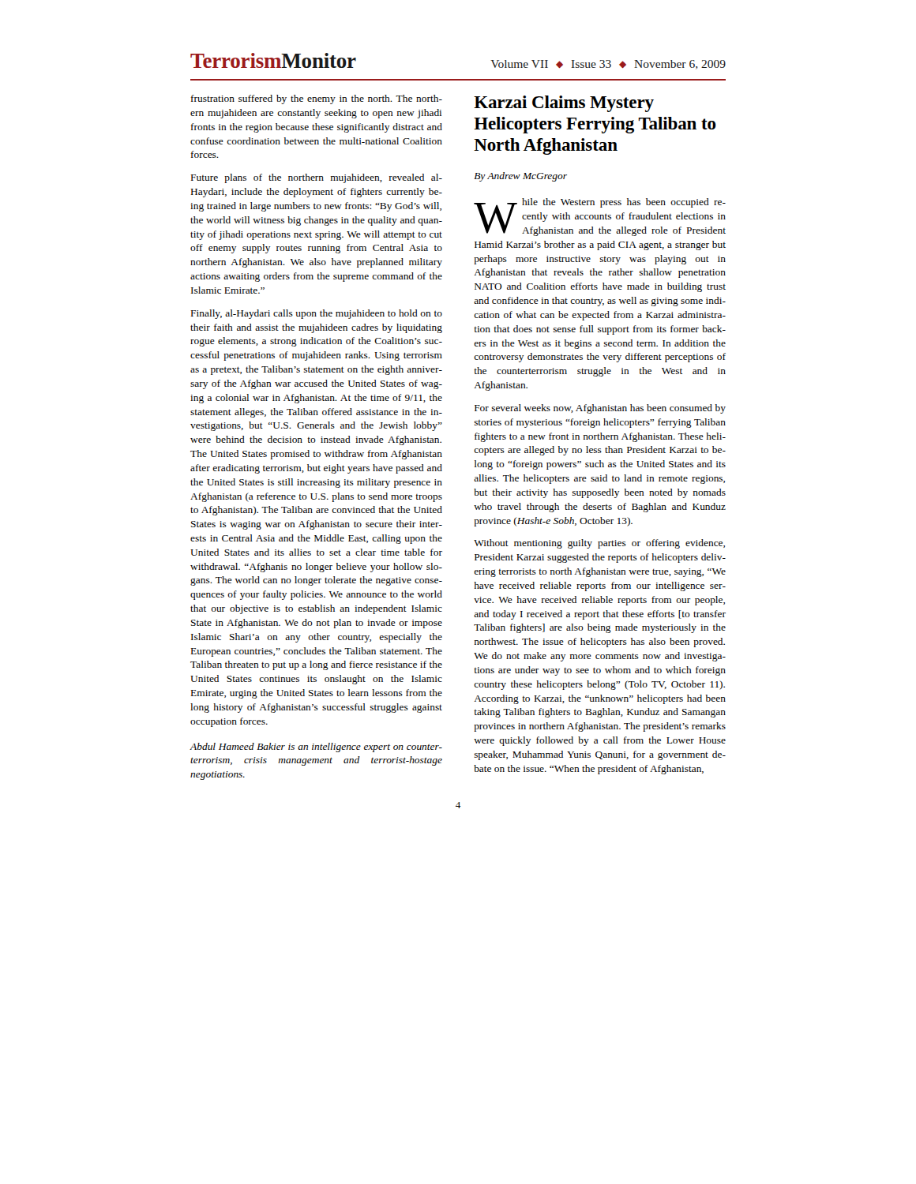Terrorism Monitor
Volume VII ◆ Issue 33 ◆ November 6, 2009
frustration suffered by the enemy in the north. The northern mujahideen are constantly seeking to open new jihadi fronts in the region because these significantly distract and confuse coordination between the multi-national Coalition forces.
Future plans of the northern mujahideen, revealed al-Haydari, include the deployment of fighters currently being trained in large numbers to new fronts: “By God’s will, the world will witness big changes in the quality and quantity of jihadi operations next spring. We will attempt to cut off enemy supply routes running from Central Asia to northern Afghanistan. We also have preplanned military actions awaiting orders from the supreme command of the Islamic Emirate.”
Finally, al-Haydari calls upon the mujahideen to hold on to their faith and assist the mujahideen cadres by liquidating rogue elements, a strong indication of the Coalition’s successful penetrations of mujahideen ranks. Using terrorism as a pretext, the Taliban’s statement on the eighth anniversary of the Afghan war accused the United States of waging a colonial war in Afghanistan. At the time of 9/11, the statement alleges, the Taliban offered assistance in the investigations, but “U.S. Generals and the Jewish lobby” were behind the decision to instead invade Afghanistan. The United States promised to withdraw from Afghanistan after eradicating terrorism, but eight years have passed and the United States is still increasing its military presence in Afghanistan (a reference to U.S. plans to send more troops to Afghanistan). The Taliban are convinced that the United States is waging war on Afghanistan to secure their interests in Central Asia and the Middle East, calling upon the United States and its allies to set a clear time table for withdrawal. “Afghanis no longer believe your hollow slogans. The world can no longer tolerate the negative consequences of your faulty policies. We announce to the world that our objective is to establish an independent Islamic State in Afghanistan. We do not plan to invade or impose Islamic Shari’a on any other country, especially the European countries,” concludes the Taliban statement. The Taliban threaten to put up a long and fierce resistance if the United States continues its onslaught on the Islamic Emirate, urging the United States to learn lessons from the long history of Afghanistan’s successful struggles against occupation forces.
Abdul Hameed Bakier is an intelligence expert on counter-terrorism, crisis management and terrorist-hostage negotiations.
Karzai Claims Mystery Helicopters Ferrying Taliban to North Afghanistan
By Andrew McGregor
While the Western press has been occupied recently with accounts of fraudulent elections in Afghanistan and the alleged role of President Hamid Karzai’s brother as a paid CIA agent, a stranger but perhaps more instructive story was playing out in Afghanistan that reveals the rather shallow penetration NATO and Coalition efforts have made in building trust and confidence in that country, as well as giving some indication of what can be expected from a Karzai administration that does not sense full support from its former backers in the West as it begins a second term. In addition the controversy demonstrates the very different perceptions of the counterterrorism struggle in the West and in Afghanistan.
For several weeks now, Afghanistan has been consumed by stories of mysterious “foreign helicopters” ferrying Taliban fighters to a new front in northern Afghanistan. These helicopters are alleged by no less than President Karzai to belong to “foreign powers” such as the United States and its allies. The helicopters are said to land in remote regions, but their activity has supposedly been noted by nomads who travel through the deserts of Baghlan and Kunduz province (Hasht-e Sobh, October 13).
Without mentioning guilty parties or offering evidence, President Karzai suggested the reports of helicopters delivering terrorists to north Afghanistan were true, saying, “We have received reliable reports from our intelligence service. We have received reliable reports from our people, and today I received a report that these efforts [to transfer Taliban fighters] are also being made mysteriously in the northwest. The issue of helicopters has also been proved. We do not make any more comments now and investigations are under way to see to whom and to which foreign country these helicopters belong” (Tolo TV, October 11). According to Karzai, the “unknown” helicopters had been taking Taliban fighters to Baghlan, Kunduz and Samangan provinces in northern Afghanistan. The president’s remarks were quickly followed by a call from the Lower House speaker, Muhammad Yunis Qanuni, for a government debate on the issue. “When the president of Afghanistan,
4